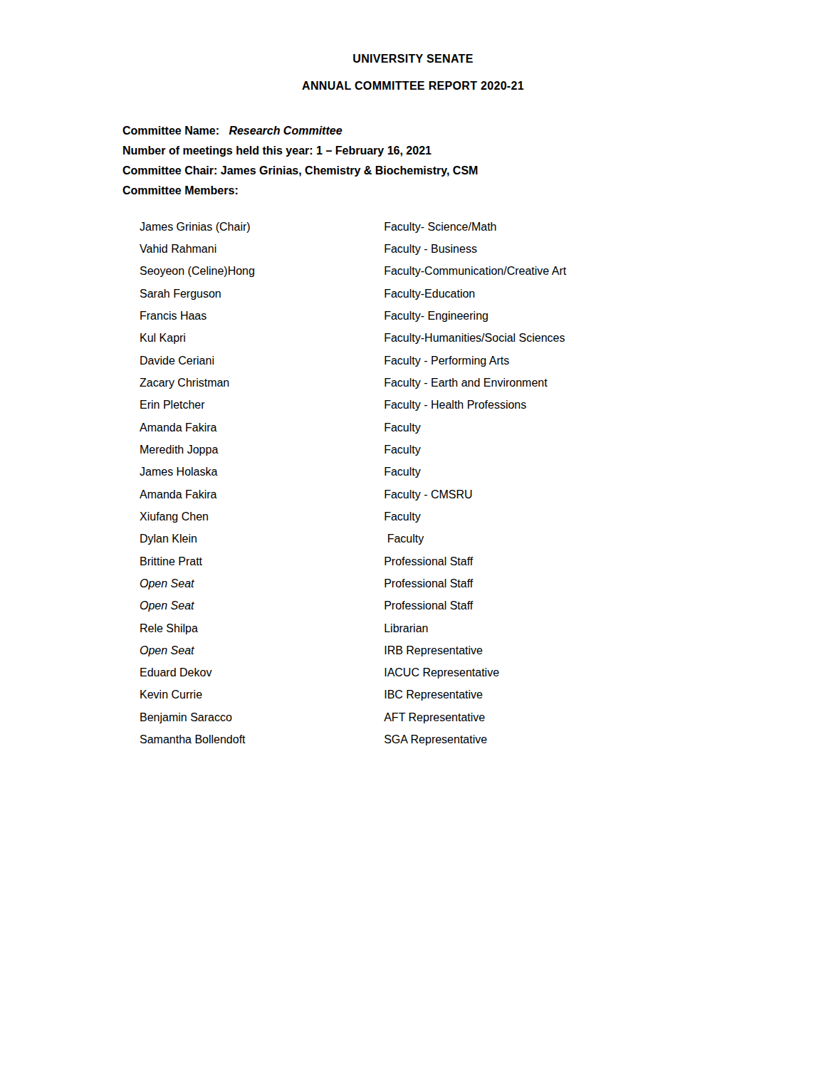UNIVERSITY SENATE
ANNUAL COMMITTEE REPORT 2020-21
Committee Name: Research Committee
Number of meetings held this year: 1 – February 16, 2021
Committee Chair: James Grinias, Chemistry & Biochemistry, CSM
Committee Members:
| James Grinias (Chair) | Faculty- Science/Math |
| Vahid Rahmani | Faculty - Business |
| Seoyeon (Celine)Hong | Faculty-Communication/Creative Art |
| Sarah Ferguson | Faculty-Education |
| Francis Haas | Faculty- Engineering |
| Kul Kapri | Faculty-Humanities/Social Sciences |
| Davide Ceriani | Faculty - Performing Arts |
| Zacary Christman | Faculty - Earth and Environment |
| Erin Pletcher | Faculty - Health Professions |
| Amanda Fakira | Faculty |
| Meredith Joppa | Faculty |
| James Holaska | Faculty |
| Amanda Fakira | Faculty - CMSRU |
| Xiufang Chen | Faculty |
| Dylan Klein | Faculty |
| Brittine Pratt | Professional Staff |
| Open Seat | Professional Staff |
| Open Seat | Professional Staff |
| Rele Shilpa | Librarian |
| Open Seat | IRB Representative |
| Eduard Dekov | IACUC Representative |
| Kevin Currie | IBC Representative |
| Benjamin Saracco | AFT Representative |
| Samantha Bollendoft | SGA Representative |